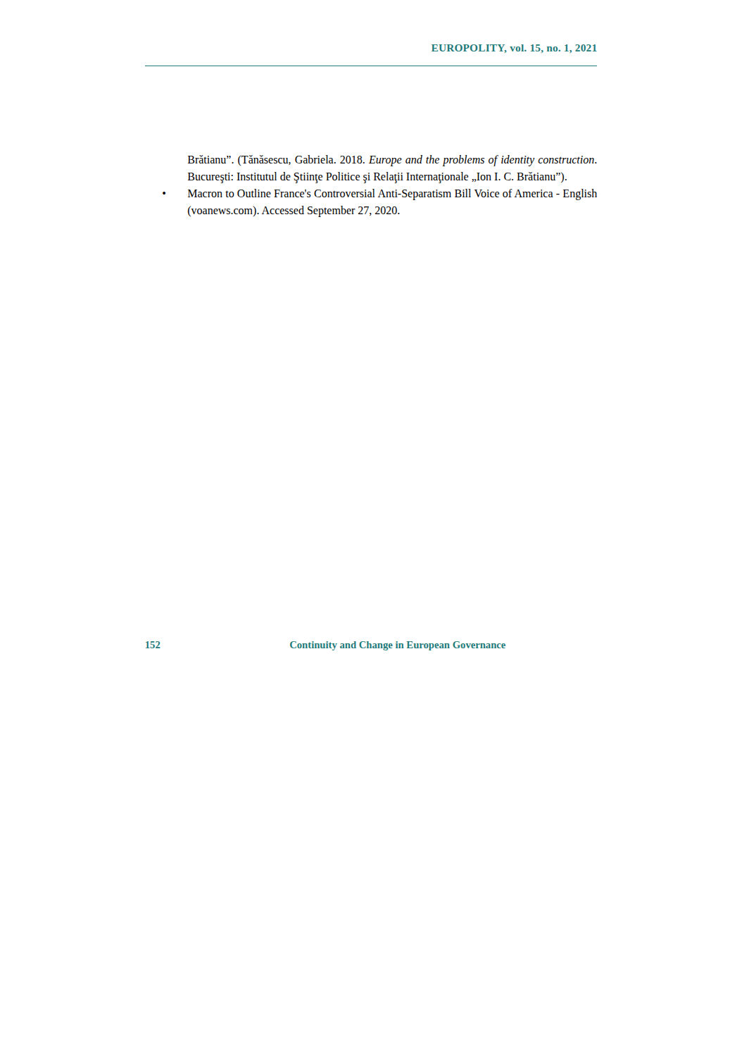EUROPOLITY, vol. 15, no. 1, 2021
Brătianu”. (Tănăsescu, Gabriela. 2018. Europe and the problems of identity construction. Bucureşti: Institutul de Ştiinţe Politice şi Relaţii Internaţionale „Ion I. C. Brătianu”).
Macron to Outline France's Controversial Anti-Separatism Bill Voice of America - English (voanews.com). Accessed September 27, 2020.
152
Continuity and Change in European Governance